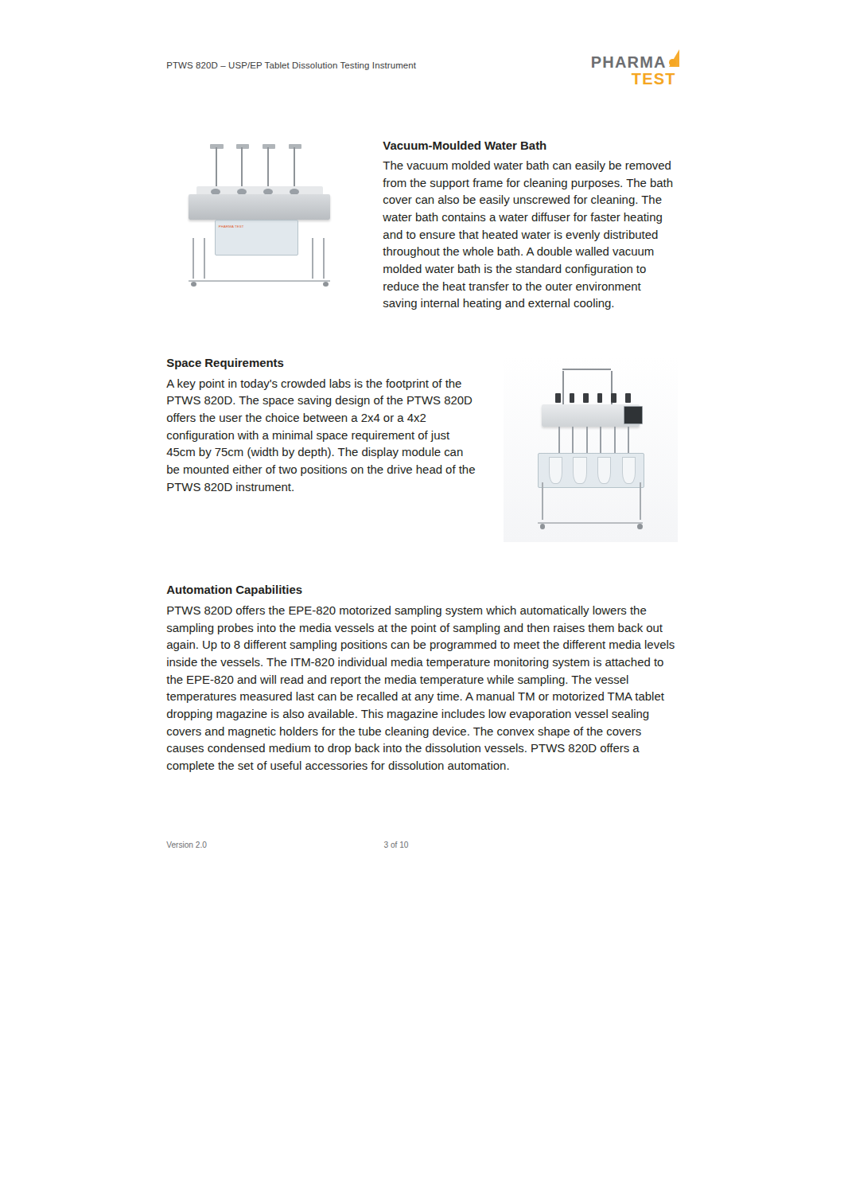PTWS 820D – USP/EP Tablet Dissolution Testing Instrument
PHARMA TEST
PHARMA TEST
Vacuum-Moulded Water Bath
The vacuum molded water bath can easily be removed from the support frame for cleaning purposes. The bath cover can also be easily unscrewed for cleaning. The water bath contains a water diffuser for faster heating and to ensure that heated water is evenly distributed throughout the whole bath. A double walled vacuum molded water bath is the standard configuration to reduce the heat transfer to the outer environment saving internal heating and external cooling.
Space Requirements
A key point in today's crowded labs is the footprint of the PTWS 820D. The space saving design of the PTWS 820D offers the user the choice between a 2x4 or a 4x2 configuration with a minimal space requirement of just 45cm by 75cm (width by depth). The display module can be mounted either of two positions on the drive head of the PTWS 820D instrument.
Automation Capabilities
PTWS 820D offers the EPE-820 motorized sampling system which automatically lowers the sampling probes into the media vessels at the point of sampling and then raises them back out again. Up to 8 different sampling positions can be programmed to meet the different media levels inside the vessels. The ITM-820 individual media temperature monitoring system is attached to the EPE-820 and will read and report the media temperature while sampling. The vessel temperatures measured last can be recalled at any time. A manual TM or motorized TMA tablet dropping magazine is also available. This magazine includes low evaporation vessel sealing covers and magnetic holders for the tube cleaning device. The convex shape of the covers causes condensed medium to drop back into the dissolution vessels. PTWS 820D offers a complete the set of useful accessories for dissolution automation.
Version 2.0
3 of 10